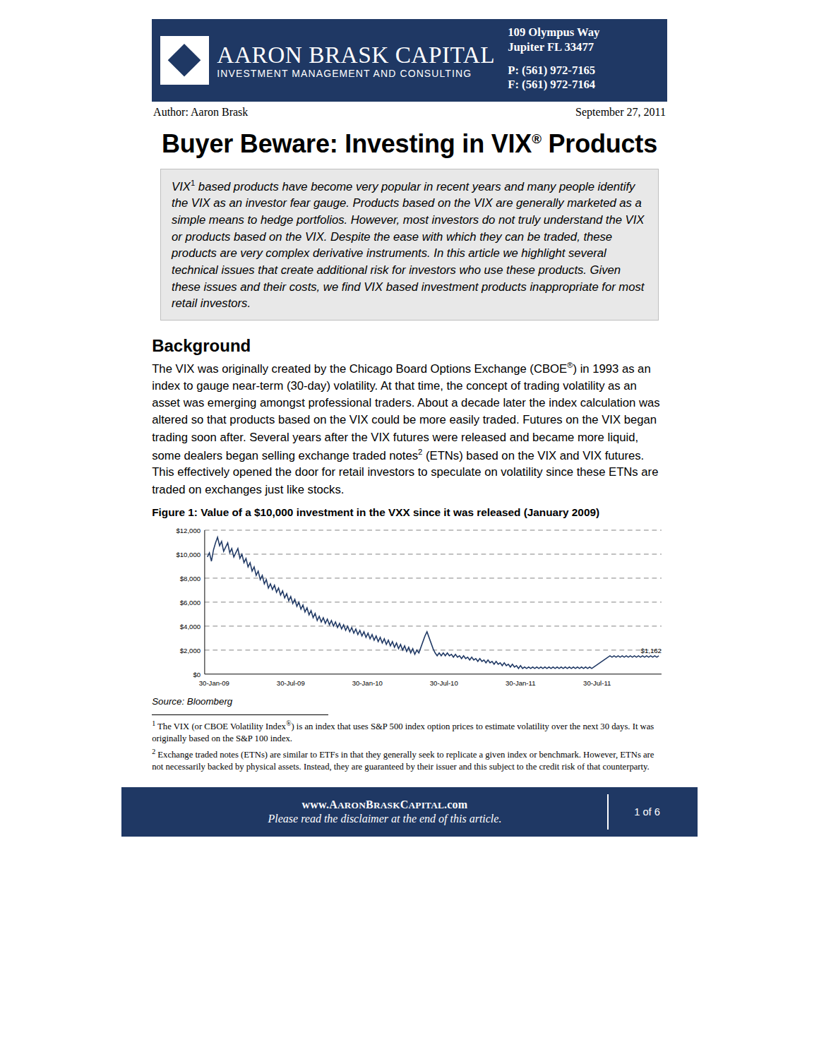AARON BRASK CAPITAL
INVESTMENT MANAGEMENT AND CONSULTING
109 Olympus Way
Jupiter FL 33477 P: (561) 972-7165
F: (561) 972-7164
Author: Aaron Brask September 27, 2011
Buyer Beware: Investing in VIX® Products
VIX1 based products have become very popular in recent years and many people identify the VIX as an investor fear gauge. Products based on the VIX are generally marketed as a simple means to hedge portfolios. However, most investors do not truly understand the VIX or products based on the VIX. Despite the ease with which they can be traded, these products are very complex derivative instruments. In this article we highlight several technical issues that create additional risk for investors who use these products. Given these issues and their costs, we find VIX based investment products inappropriate for most retail investors.
Background
The VIX was originally created by the Chicago Board Options Exchange (CBOE®) in 1993 as an index to gauge near-term (30-day) volatility. At that time, the concept of trading volatility as an asset was emerging amongst professional traders. About a decade later the index calculation was altered so that products based on the VIX could be more easily traded. Futures on the VIX began trading soon after. Several years after the VIX futures were released and became more liquid, some dealers began selling exchange traded notes2 (ETNs) based on the VIX and VIX futures. This effectively opened the door for retail investors to speculate on volatility since these ETNs are traded on exchanges just like stocks.
Figure 1: Value of a $10,000 investment in the VXX since it was released (January 2009)
$12,000 $10,000 $8,000 $6,000 $4,000 $2,000 $0 30-Jan-09 30-Jul-09 30-Jan-10 30-Jul-10 30-Jan-11 30-Jul-11 $1,162
Source: Bloomberg
1 The VIX (or CBOE Volatility Index®) is an index that uses S&P 500 index option prices to estimate volatility over the next 30 days. It was originally based on the S&P 100 index.
2 Exchange traded notes (ETNs) are similar to ETFs in that they generally seek to replicate a given index or benchmark. However, ETNs are not necessarily backed by physical assets. Instead, they are guaranteed by their issuer and this subject to the credit risk of that counterparty.
www.AARONBRASKCAPITAL.com
Please read the disclaimer at the end of this article.
1 of 6